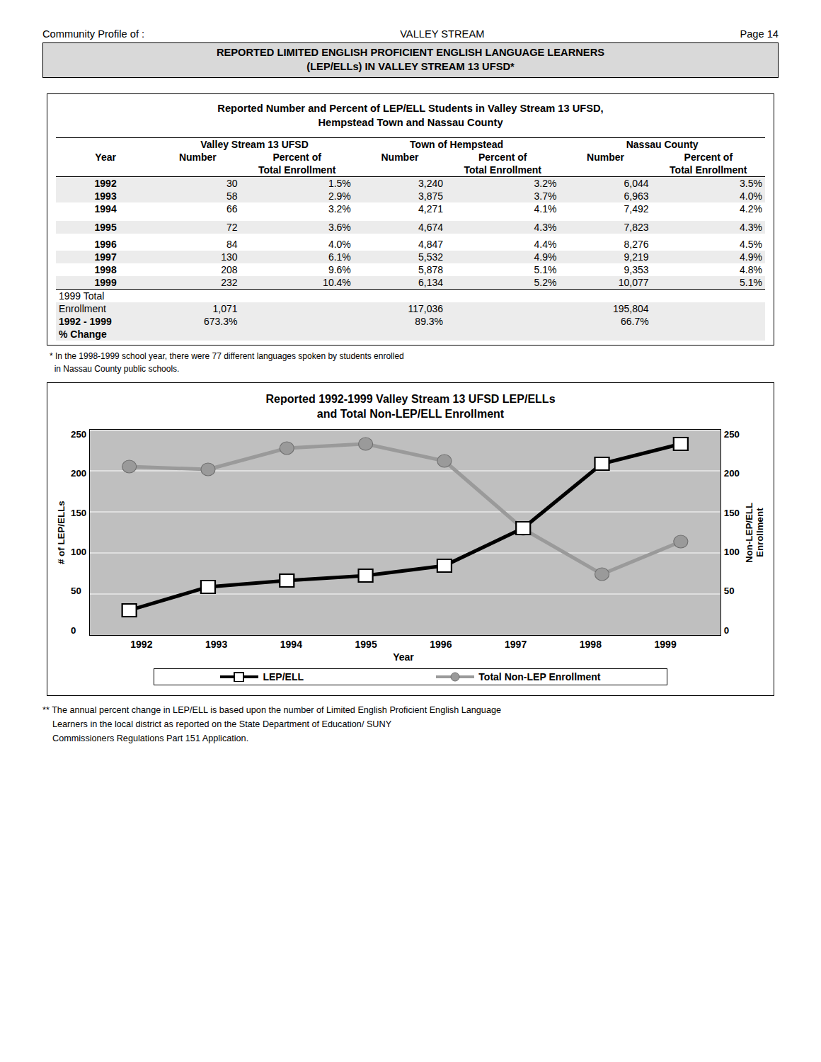Community Profile of :
VALLEY STREAM
Page 14
REPORTED LIMITED ENGLISH PROFICIENT ENGLISH LANGUAGE LEARNERS
(LEP/ELLs) IN VALLEY STREAM 13 UFSD*
Reported Number and Percent of LEP/ELL Students in Valley Stream 13 UFSD,
Hempstead Town and Nassau County
| | Valley Stream 13 UFSD | Town of Hempstead | Nassau County |
| Year | Number | Percent of | Number | Percent of | Number | Percent of |
| | | Total Enrollment | | Total Enrollment | | Total Enrollment |
| 1992 | 30 | 1.5% | 3,240 | 3.2% | 6,044 | 3.5% |
| 1993 | 58 | 2.9% | 3,875 | 3.7% | 6,963 | 4.0% |
| 1994 | 66 | 3.2% | 4,271 | 4.1% | 7,492 | 4.2% |
| 1995 | 72 | 3.6% | 4,674 | 4.3% | 7,823 | 4.3% |
| 1996 | 84 | 4.0% | 4,847 | 4.4% | 8,276 | 4.5% |
| 1997 | 130 | 6.1% | 5,532 | 4.9% | 9,219 | 4.9% |
| 1998 | 208 | 9.6% | 5,878 | 5.1% | 9,353 | 4.8% |
| 1999 | 232 | 10.4% | 6,134 | 5.2% | 10,077 | 5.1% |
| 1999 Total | |
| Enrollment | 1,071 | | 117,036 | | 195,804 | |
| 1992 - 1999 | 673.3% | | 89.3% | | 66.7% | |
| % Change | |
* In the 1998-1999 school year, there were 77 different languages spoken by students enrolled
in Nassau County public schools.
Reported 1992-1999 Valley Stream 13 UFSD LEP/ELLs
and Total Non-LEP/ELL Enrollment
# of LEP/ELLs
250200150100500
250200150100500
Non-LEP/ELL
Enrollment
19921993199419951996199719981999
Year
LEP/ELL
Total Non-LEP Enrollment
** The annual percent change in LEP/ELL is based upon the number of Limited English Proficient English Language
Learners in the local district as reported on the State Department of Education/ SUNY
Commissioners Regulations Part 151 Application.